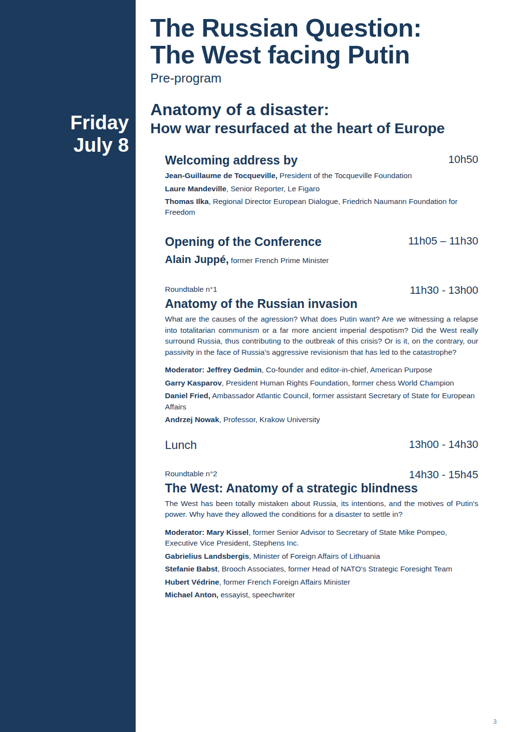Friday
July 8
The Russian Question:
The West facing Putin
Pre-program
Anatomy of a disaster:
How war resurfaced at the heart of Europe
10h50
Welcoming address by
Jean-Guillaume de Tocqueville, President of the Tocqueville Foundation
Laure Mandeville, Senior Reporter, Le Figaro
Thomas Ilka, Regional Director European Dialogue, Friedrich Naumann Foundation for Freedom
11h05 – 11h30
Opening of the Conference
Alain Juppé, former French Prime Minister
11h30 - 13h00
Roundtable n°1
Anatomy of the Russian invasion
What are the causes of the agression? What does Putin want? Are we witnessing a relapse into totalitarian communism or a far more ancient imperial despotism? Did the West really surround Russia, thus contributing to the outbreak of this crisis? Or is it, on the contrary, our passivity in the face of Russia's aggressive revisionism that has led to the catastrophe?
Moderator: Jeffrey Gedmin, Co-founder and editor-in-chief, American Purpose
Garry Kasparov, President Human Rights Foundation, former chess World Champion
Daniel Fried, Ambassador Atlantic Council, former assistant Secretary of State for European Affairs
Andrzej Nowak, Professor, Krakow University
13h00 - 14h30
Lunch
14h30 - 15h45
Roundtable n°2
The West: Anatomy of a strategic blindness
The West has been totally mistaken about Russia, its intentions, and the motives of Putin's power. Why have they allowed the conditions for a disaster to settle in?
Moderator: Mary Kissel, former Senior Advisor to Secretary of State Mike Pompeo, Executive Vice President, Stephens Inc.
Gabrielius Landsbergis, Minister of Foreign Affairs of Lithuania
Stefanie Babst, Brooch Associates, former Head of NATO's Strategic Foresight Team
Hubert Védrine, former French Foreign Affairs Minister
Michael Anton, essayist, speechwriter
3